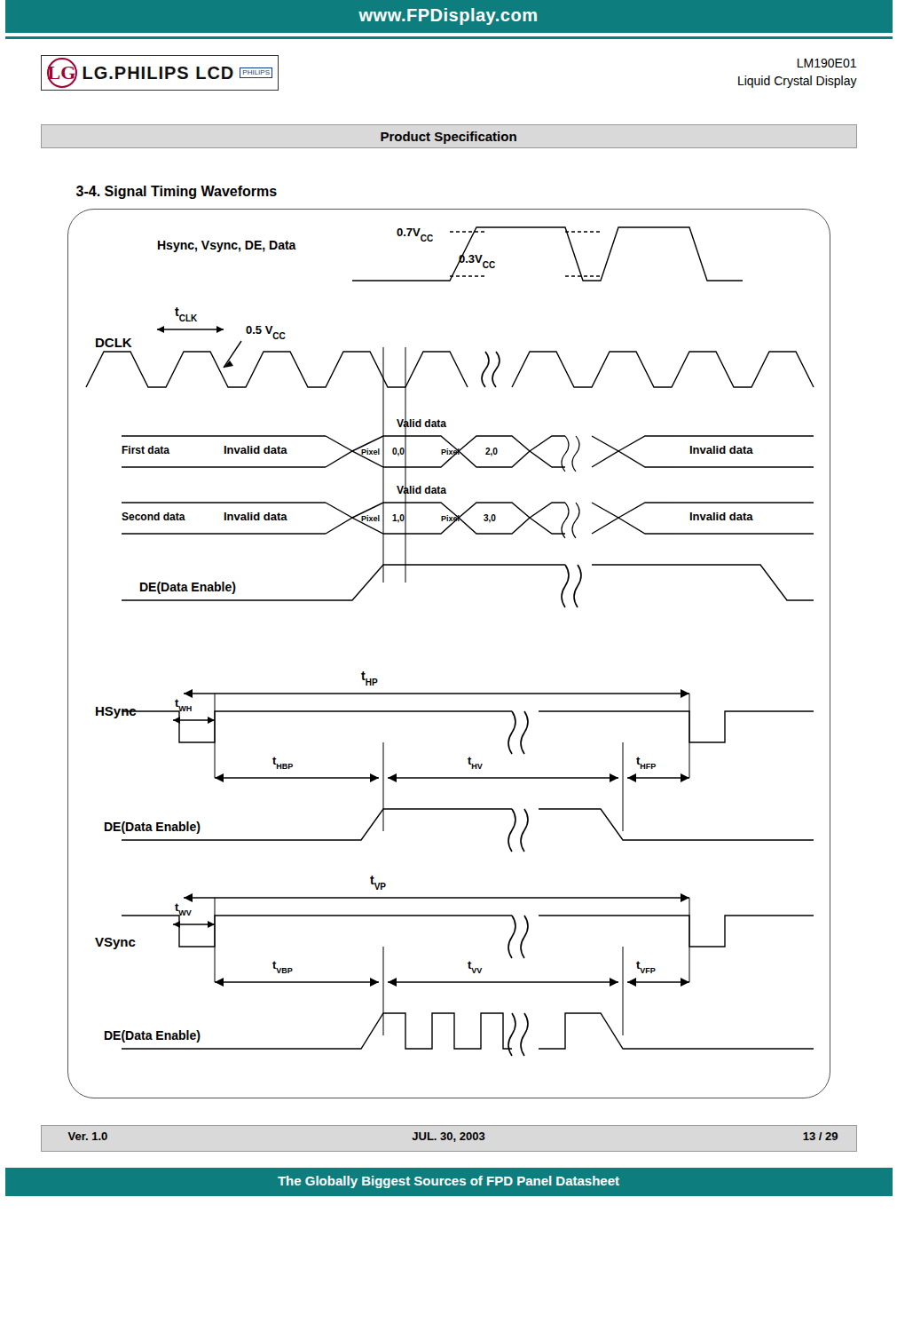www.FPDisplay.com
LG LG.PHILIPS LCD PHILIPS
LM190E01
Liquid Crystal Display
Product Specification
3-4. Signal Timing Waveforms
Hsync, Vsync, DE, Data 0.7VCC 0.3VCC DCLK tCLK 0.5 VCC Valid data First data Invalid data Invalid data Pixel 0,0 Pixel 2,0 Valid data Second data Invalid data Invalid data Pixel 1,0 Pixel 3,0 DE(Data Enable) tHP HSync tWH tHBP tHV tHFP DE(Data Enable) tVP tWV VSync tVBP tVV tVFP DE(Data Enable)
Ver. 1.0 JUL. 30, 2003 13 / 29
The Globally Biggest Sources of FPD Panel Datasheet